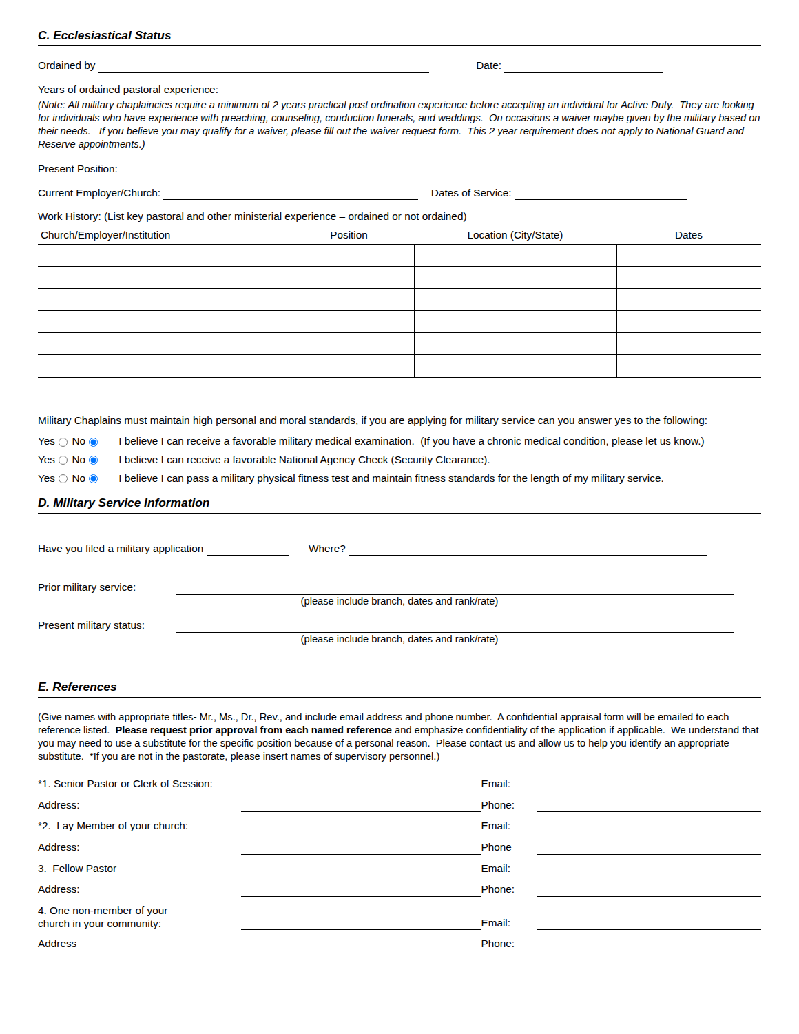C. Ecclesiastical Status
Ordained by Date:
Years of ordained pastoral experience:
(Note: All military chaplaincies require a minimum of 2 years practical post ordination experience before accepting an individual for Active Duty. They are looking for individuals who have experience with preaching, counseling, conduction funerals, and weddings. On occasions a waiver maybe given by the military based on their needs. If you believe you may qualify for a waiver, please fill out the waiver request form. This 2 year requirement does not apply to National Guard and Reserve appointments.)
Present Position:
Current Employer/Church: Dates of Service:
Work History: (List key pastoral and other ministerial experience – ordained or not ordained)
| Church/Employer/Institution | Position | Location (City/State) | Dates |
| --- | --- | --- | --- |
Military Chaplains must maintain high personal and moral standards, if you are applying for military service can you answer yes to the following:
Yes No I believe I can receive a favorable military medical examination. (If you have a chronic medical condition, please let us know.)
Yes No I believe I can receive a favorable National Agency Check (Security Clearance).
Yes No I believe I can pass a military physical fitness test and maintain fitness standards for the length of my military service.
D. Military Service Information
Have you filed a military application Where?
Prior military service:
(please include branch, dates and rank/rate)
Present military status:
(please include branch, dates and rank/rate)
E. References
(Give names with appropriate titles- Mr., Ms., Dr., Rev., and include email address and phone number. A confidential appraisal form will be emailed to each reference listed. Please request prior approval from each named reference and emphasize confidentiality of the application if applicable. We understand that you may need to use a substitute for the specific position because of a personal reason. Please contact us and allow us to help you identify an appropriate substitute. *If you are not in the pastorate, please insert names of supervisory personnel.)
| *1. Senior Pastor or Clerk of Session: | | Email: | |
| Address: | | Phone: | |
| *2. Lay Member of your church: | | Email: | |
| Address: | | Phone | |
| 3. Fellow Pastor | | Email: | |
| Address: | | Phone: | |
| 4. One non-member of your church in your community: | | Email: | |
| Address | | Phone: | |